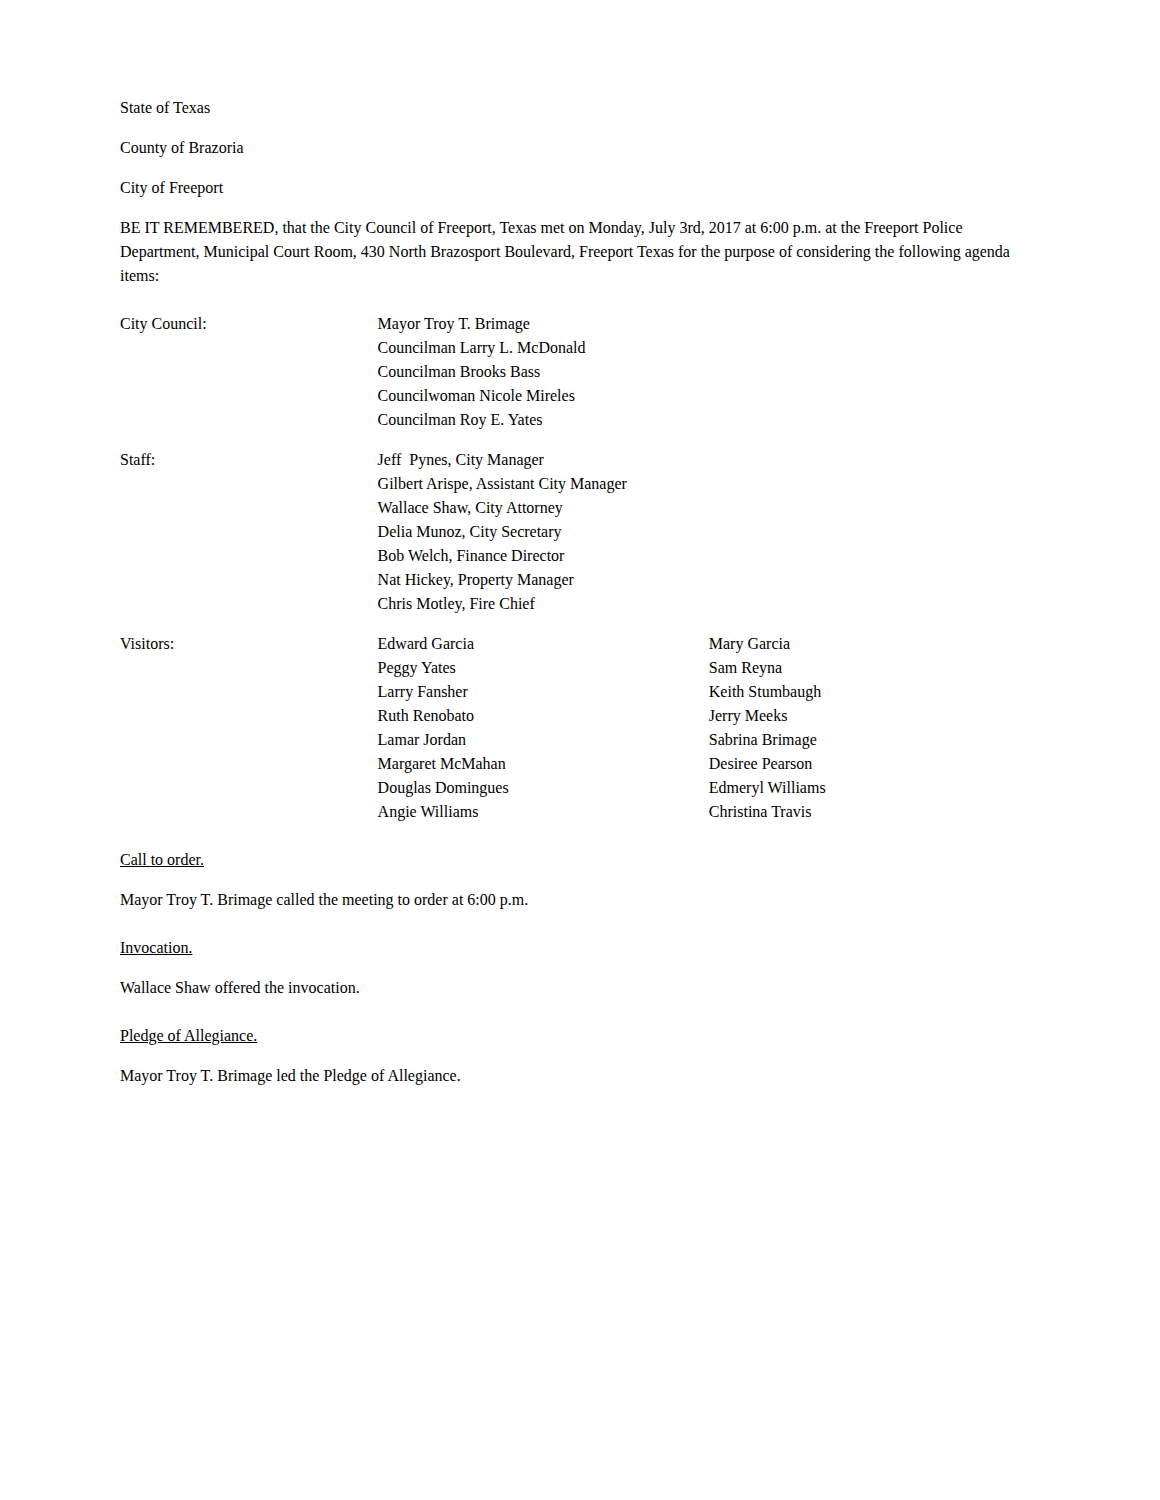State of Texas
County of Brazoria
City of Freeport
BE IT REMEMBERED, that the City Council of Freeport, Texas met on Monday, July 3rd, 2017 at 6:00 p.m. at the Freeport Police Department, Municipal Court Room, 430 North Brazosport Boulevard, Freeport Texas for the purpose of considering the following agenda items:
| City Council: | Mayor Troy T. Brimage Councilman Larry L. McDonald Councilman Brooks Bass Councilwoman Nicole Mireles Councilman Roy E. Yates | |
| Staff: | Jeff Pynes, City Manager Gilbert Arispe, Assistant City Manager Wallace Shaw, City Attorney Delia Munoz, City Secretary Bob Welch, Finance Director Nat Hickey, Property Manager Chris Motley, Fire Chief | |
| Visitors: | Edward Garcia Peggy Yates Larry Fansher Ruth Renobato Lamar Jordan Margaret McMahan Douglas Domingues Angie Williams | Mary Garcia Sam Reyna Keith Stumbaugh Jerry Meeks Sabrina Brimage Desiree Pearson Edmeryl Williams Christina Travis |
Call to order.
Mayor Troy T. Brimage called the meeting to order at 6:00 p.m.
Invocation.
Wallace Shaw offered the invocation.
Pledge of Allegiance.
Mayor Troy T. Brimage led the Pledge of Allegiance.